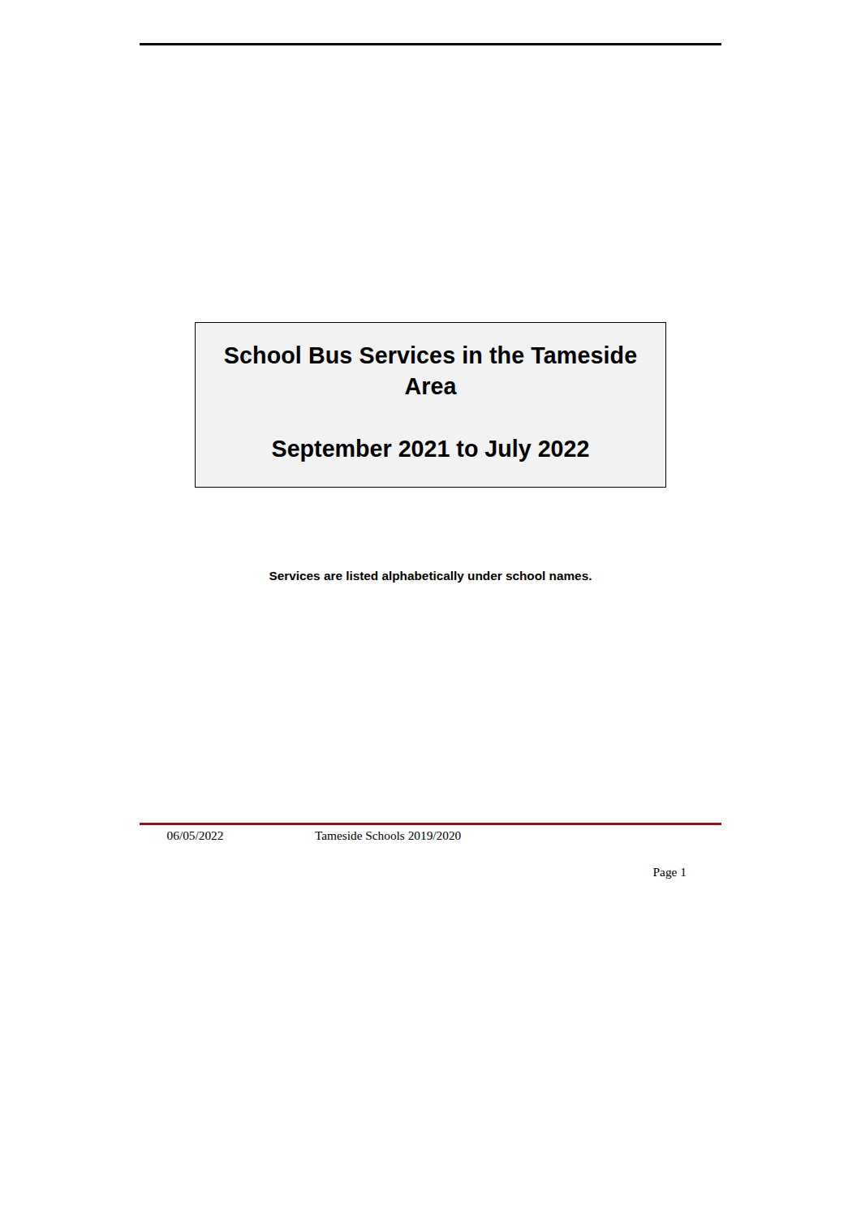School Bus Services in the Tameside Area
September 2021 to July 2022
Services are listed alphabetically under school names.
06/05/2022 Tameside Schools 2019/2020
Page 1